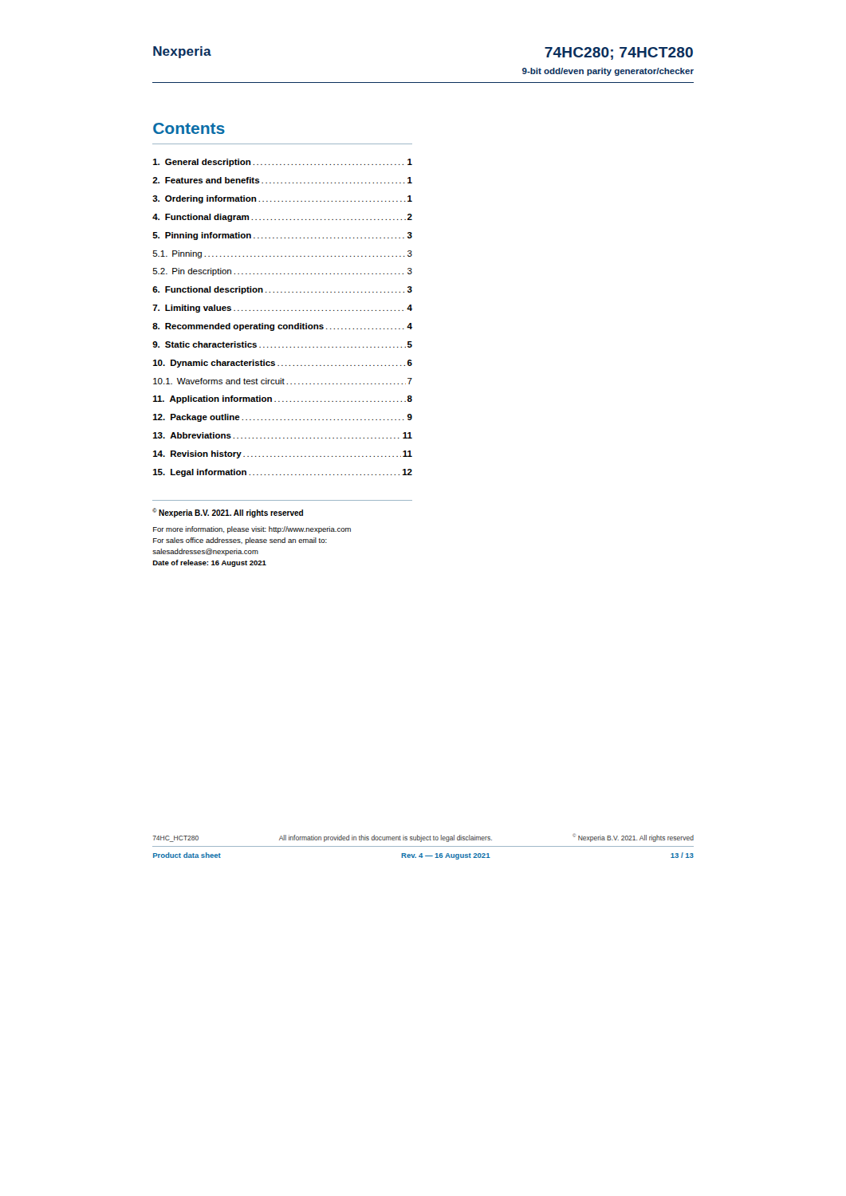Nexperia
74HC280; 74HCT280
9-bit odd/even parity generator/checker
Contents
1. General description ..................................................... 1
2. Features and benefits ................................................. 1
3. Ordering information .................................................. 1
4. Functional diagram ..................................................... 2
5. Pinning information .................................................... 3
5.1. Pinning ............................................................. 3
5.2. Pin description .............................................. 3
6. Functional description ............................................... 3
7. Limiting values ........................................................... 4
8. Recommended operating conditions .......................... 4
9. Static characteristics .................................................. 5
10. Dynamic characteristics ........................................... 6
10.1. Waveforms and test circuit ....................................... 7
11. Application information ............................................. 8
12. Package outline ......................................................... 9
13. Abbreviations ........................................................... 11
14. Revision history ....................................................... 11
15. Legal information .................................................... 12
© Nexperia B.V. 2021. All rights reserved
For more information, please visit: http://www.nexperia.com
For sales office addresses, please send an email to: salesaddresses@nexperia.com
Date of release: 16 August 2021
74HC_HCT280
All information provided in this document is subject to legal disclaimers.
© Nexperia B.V. 2021. All rights reserved
Product data sheet
Rev. 4 — 16 August 2021
13 / 13